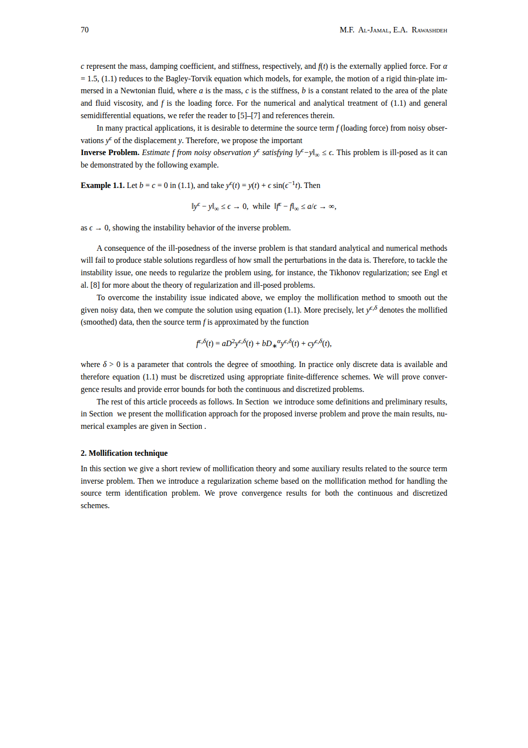70 M.F. Al-Jamal, E.A. Rawashdeh
c represent the mass, damping coefficient, and stiffness, respectively, and f(t) is the externally applied force. For α = 1.5, (1.1) reduces to the Bagley-Torvik equation which models, for example, the motion of a rigid thin-plate immersed in a Newtonian fluid, where a is the mass, c is the stiffness, b is a constant related to the area of the plate and fluid viscosity, and f is the loading force. For the numerical and analytical treatment of (1.1) and general semidifferential equations, we refer the reader to [5]–[7] and references therein.
In many practical applications, it is desirable to determine the source term f (loading force) from noisy observations yϵ of the displacement y. Therefore, we propose the important
Inverse Problem. Estimate f from noisy observation yϵ satisfying ‖yϵ−y‖∞ ≤ ϵ. This problem is ill-posed as it can be demonstrated by the following example.
Example 1.1. Let b = c = 0 in (1.1), and take yϵ(t) = y(t) + ϵ sin(ϵ−1t). Then
‖yϵ − y‖∞ ≤ ϵ → 0, while ‖fϵ − f‖∞ ≤ a/ϵ → ∞,
as ϵ → 0, showing the instability behavior of the inverse problem.
A consequence of the ill-posedness of the inverse problem is that standard analytical and numerical methods will fail to produce stable solutions regardless of how small the perturbations in the data is. Therefore, to tackle the instability issue, one needs to regularize the problem using, for instance, the Tikhonov regularization; see Engl et al. [8] for more about the theory of regularization and ill-posed problems.
To overcome the instability issue indicated above, we employ the mollification method to smooth out the given noisy data, then we compute the solution using equation (1.1). More precisely, let yϵ,δ denotes the mollified (smoothed) data, then the source term f is approximated by the function
fϵ,δ(t) = aD2yϵ,δ(t) + bD∗αyϵ,δ(t) + cyϵ,δ(t),
where δ > 0 is a parameter that controls the degree of smoothing. In practice only discrete data is available and therefore equation (1.1) must be discretized using appropriate finite-difference schemes. We will prove convergence results and provide error bounds for both the continuous and discretized problems.
The rest of this article proceeds as follows. In Section we introduce some definitions and preliminary results, in Section we present the mollification approach for the proposed inverse problem and prove the main results, numerical examples are given in Section .
2. Mollification technique
In this section we give a short review of mollification theory and some auxiliary results related to the source term inverse problem. Then we introduce a regularization scheme based on the mollification method for handling the source term identification problem. We prove convergence results for both the continuous and discretized schemes.